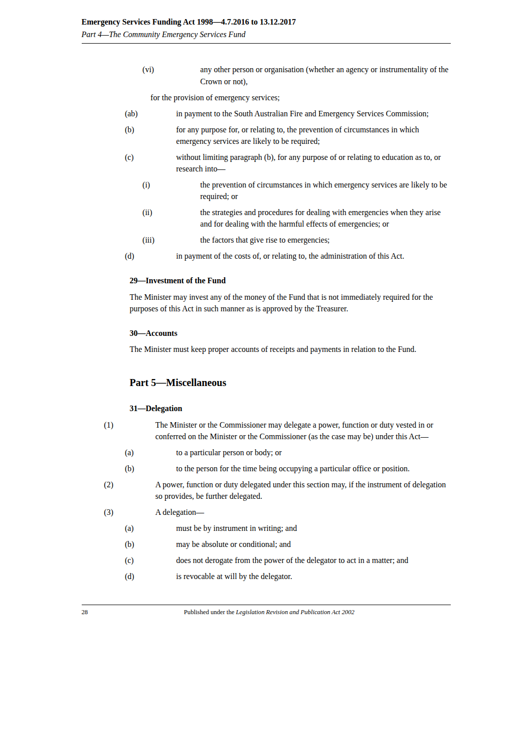Emergency Services Funding Act 1998—4.7.2016 to 13.12.2017
Part 4—The Community Emergency Services Fund
(vi) any other person or organisation (whether an agency or instrumentality of the Crown or not),
for the provision of emergency services;
(ab) in payment to the South Australian Fire and Emergency Services Commission;
(b) for any purpose for, or relating to, the prevention of circumstances in which emergency services are likely to be required;
(c) without limiting paragraph (b), for any purpose of or relating to education as to, or research into—
(i) the prevention of circumstances in which emergency services are likely to be required; or
(ii) the strategies and procedures for dealing with emergencies when they arise and for dealing with the harmful effects of emergencies; or
(iii) the factors that give rise to emergencies;
(d) in payment of the costs of, or relating to, the administration of this Act.
29—Investment of the Fund
The Minister may invest any of the money of the Fund that is not immediately required for the purposes of this Act in such manner as is approved by the Treasurer.
30—Accounts
The Minister must keep proper accounts of receipts and payments in relation to the Fund.
Part 5—Miscellaneous
31—Delegation
(1) The Minister or the Commissioner may delegate a power, function or duty vested in or conferred on the Minister or the Commissioner (as the case may be) under this Act—
(a) to a particular person or body; or
(b) to the person for the time being occupying a particular office or position.
(2) A power, function or duty delegated under this section may, if the instrument of delegation so provides, be further delegated.
(3) A delegation—
(a) must be by instrument in writing; and
(b) may be absolute or conditional; and
(c) does not derogate from the power of the delegator to act in a matter; and
(d) is revocable at will by the delegator.
28 Published under the Legislation Revision and Publication Act 2002